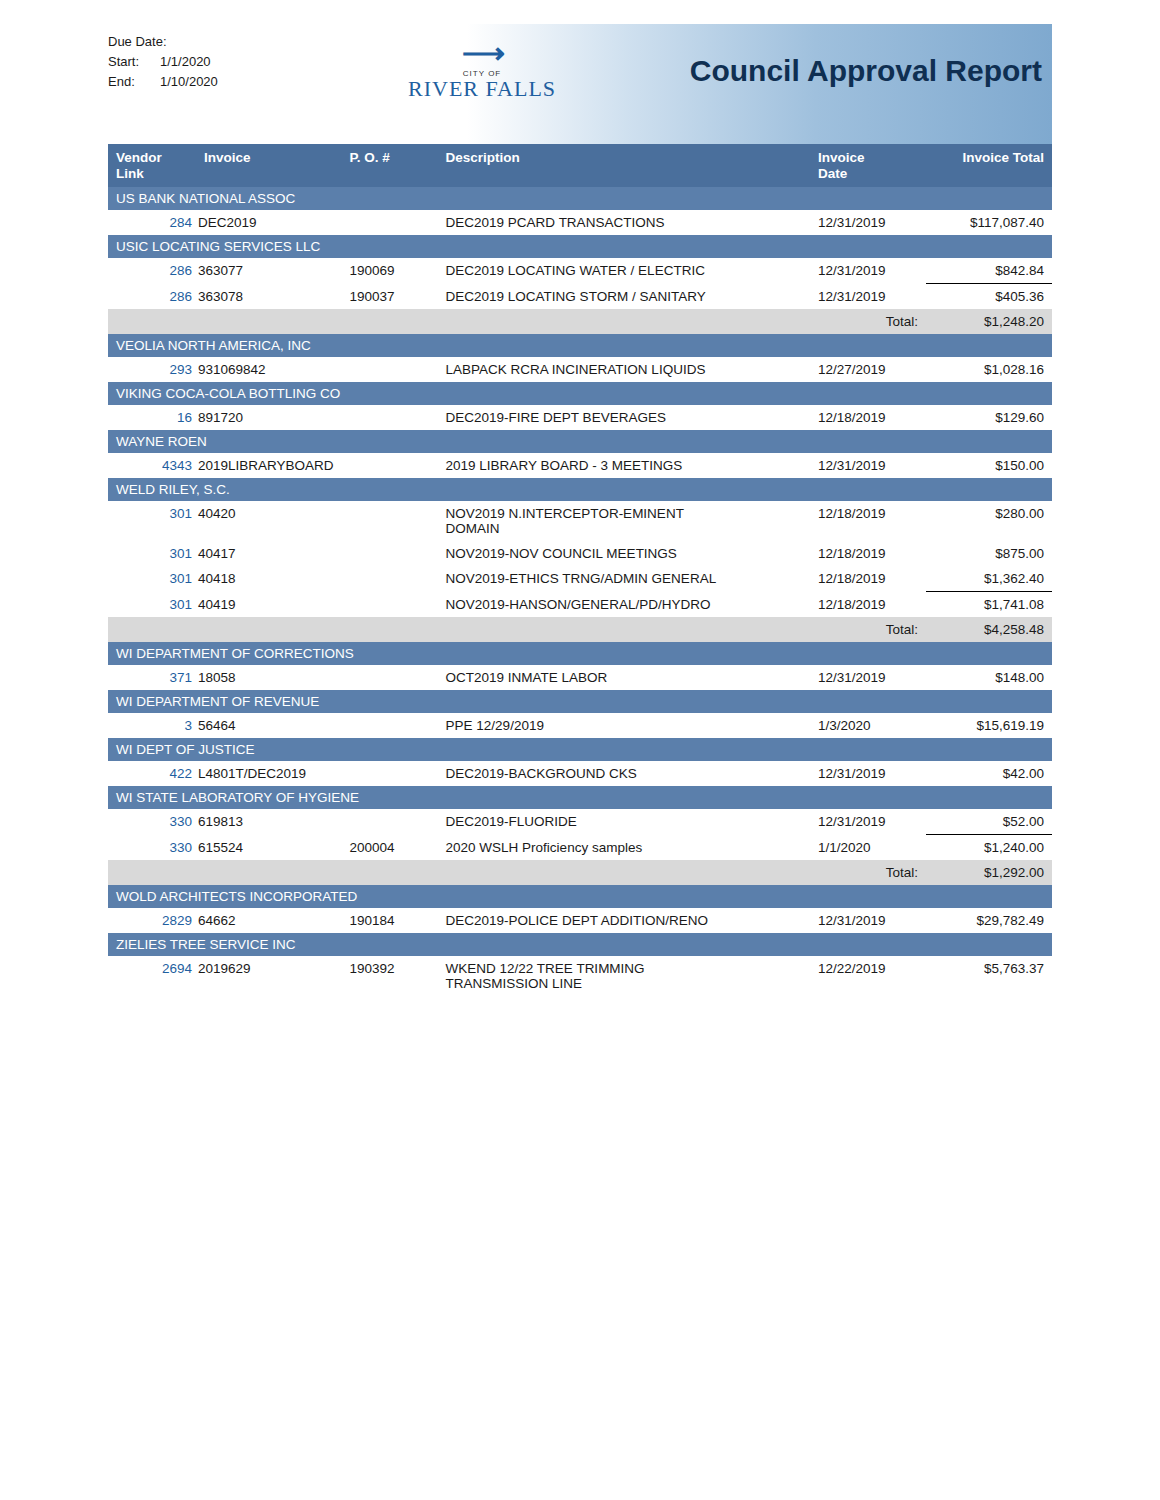Due Date:
Start: 1/1/2020
End: 1/10/2020
⟶
CITY OF
RIVER FALLS
Council Approval Report
| Vendor Link | Invoice | P. O. # | Description | Invoice Date | Invoice Total |
| --- | --- | --- | --- | --- | --- |
| US BANK NATIONAL ASSOC |
| 284 | DEC2019 | | DEC2019 PCARD TRANSACTIONS | 12/31/2019 | $117,087.40 |
| USIC LOCATING SERVICES LLC |
| 286 | 363077 | 190069 | DEC2019 LOCATING WATER / ELECTRIC | 12/31/2019 | $842.84 |
| 286 | 363078 | 190037 | DEC2019 LOCATING STORM / SANITARY | 12/31/2019 | $405.36 |
| | Total: | $1,248.20 |
| VEOLIA NORTH AMERICA, INC |
| 293 | 931069842 | | LABPACK RCRA INCINERATION LIQUIDS | 12/27/2019 | $1,028.16 |
| VIKING COCA-COLA BOTTLING CO |
| 16 | 891720 | | DEC2019-FIRE DEPT BEVERAGES | 12/18/2019 | $129.60 |
| WAYNE ROEN |
| 4343 | 2019LIBRARYBOARD | | 2019 LIBRARY BOARD - 3 MEETINGS | 12/31/2019 | $150.00 |
| WELD RILEY, S.C. |
| 301 | 40420 | | NOV2019 N.INTERCEPTOR-EMINENT DOMAIN | 12/18/2019 | $280.00 |
| 301 | 40417 | | NOV2019-NOV COUNCIL MEETINGS | 12/18/2019 | $875.00 |
| 301 | 40418 | | NOV2019-ETHICS TRNG/ADMIN GENERAL | 12/18/2019 | $1,362.40 |
| 301 | 40419 | | NOV2019-HANSON/GENERAL/PD/HYDRO | 12/18/2019 | $1,741.08 |
| | Total: | $4,258.48 |
| WI DEPARTMENT OF CORRECTIONS |
| 371 | 18058 | | OCT2019 INMATE LABOR | 12/31/2019 | $148.00 |
| WI DEPARTMENT OF REVENUE |
| 3 | 56464 | | PPE 12/29/2019 | 1/3/2020 | $15,619.19 |
| WI DEPT OF JUSTICE |
| 422 | L4801T/DEC2019 | | DEC2019-BACKGROUND CKS | 12/31/2019 | $42.00 |
| WI STATE LABORATORY OF HYGIENE |
| 330 | 619813 | | DEC2019-FLUORIDE | 12/31/2019 | $52.00 |
| 330 | 615524 | 200004 | 2020 WSLH Proficiency samples | 1/1/2020 | $1,240.00 |
| | Total: | $1,292.00 |
| WOLD ARCHITECTS INCORPORATED |
| 2829 | 64662 | 190184 | DEC2019-POLICE DEPT ADDITION/RENO | 12/31/2019 | $29,782.49 |
| ZIELIES TREE SERVICE INC |
| 2694 | 2019629 | 190392 | WKEND 12/22 TREE TRIMMING TRANSMISSION LINE | 12/22/2019 | $5,763.37 |